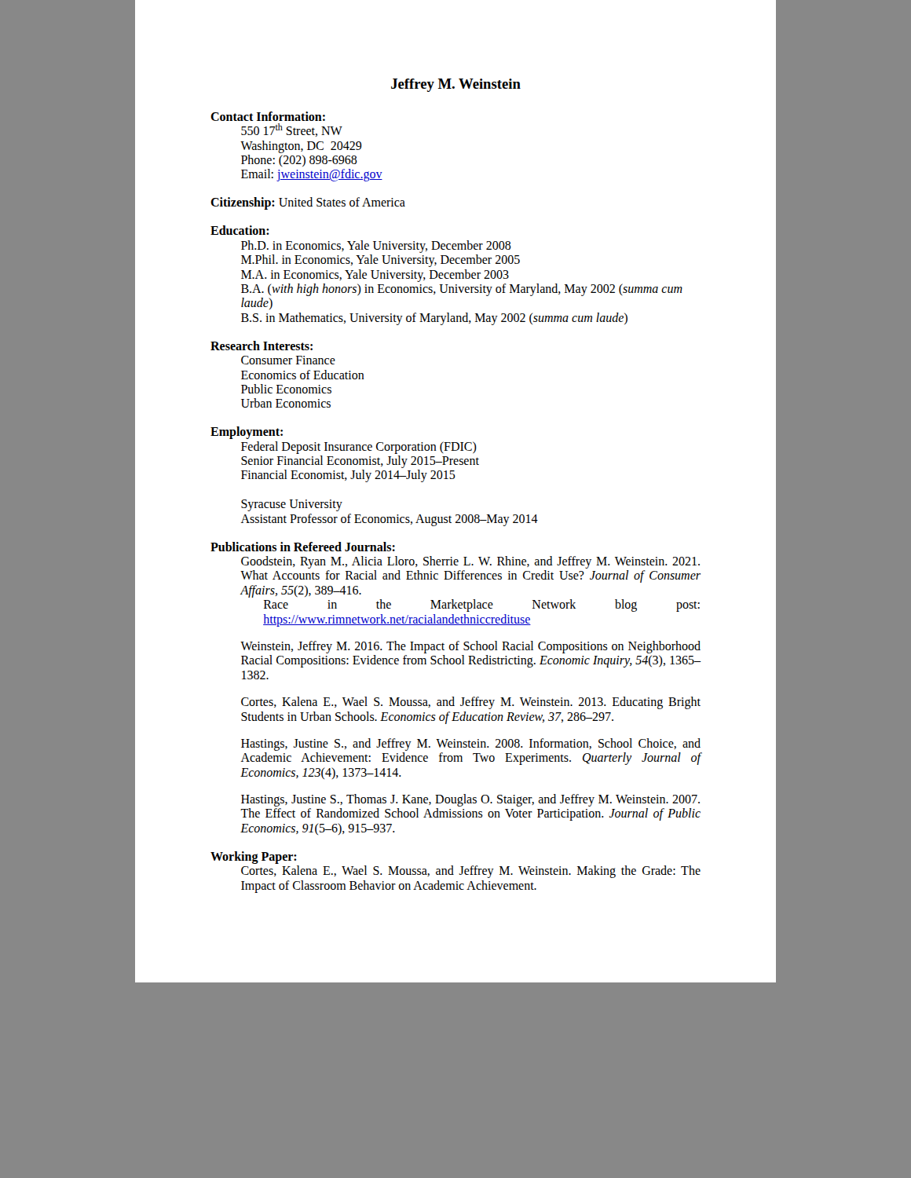Jeffrey M. Weinstein
Contact Information:
550 17th Street, NW
Washington, DC 20429
Phone: (202) 898-6968
Email: jweinstein@fdic.gov
Citizenship: United States of America
Education:
Ph.D. in Economics, Yale University, December 2008
M.Phil. in Economics, Yale University, December 2005
M.A. in Economics, Yale University, December 2003
B.A. (with high honors) in Economics, University of Maryland, May 2002 (summa cum laude)
B.S. in Mathematics, University of Maryland, May 2002 (summa cum laude)
Research Interests:
Consumer Finance
Economics of Education
Public Economics
Urban Economics
Employment:
Federal Deposit Insurance Corporation (FDIC)
Senior Financial Economist, July 2015–Present
Financial Economist, July 2014–July 2015
Syracuse University
Assistant Professor of Economics, August 2008–May 2014
Publications in Refereed Journals:
Goodstein, Ryan M., Alicia Lloro, Sherrie L. W. Rhine, and Jeffrey M. Weinstein. 2021. What Accounts for Racial and Ethnic Differences in Credit Use? Journal of Consumer Affairs, 55(2), 389–416. Race in the Marketplace Network blog post: https://www.rimnetwork.net/racialandethniccredituse
Weinstein, Jeffrey M. 2016. The Impact of School Racial Compositions on Neighborhood Racial Compositions: Evidence from School Redistricting. Economic Inquiry, 54(3), 1365–1382.
Cortes, Kalena E., Wael S. Moussa, and Jeffrey M. Weinstein. 2013. Educating Bright Students in Urban Schools. Economics of Education Review, 37, 286–297.
Hastings, Justine S., and Jeffrey M. Weinstein. 2008. Information, School Choice, and Academic Achievement: Evidence from Two Experiments. Quarterly Journal of Economics, 123(4), 1373–1414.
Hastings, Justine S., Thomas J. Kane, Douglas O. Staiger, and Jeffrey M. Weinstein. 2007. The Effect of Randomized School Admissions on Voter Participation. Journal of Public Economics, 91(5–6), 915–937.
Working Paper:
Cortes, Kalena E., Wael S. Moussa, and Jeffrey M. Weinstein. Making the Grade: The Impact of Classroom Behavior on Academic Achievement.